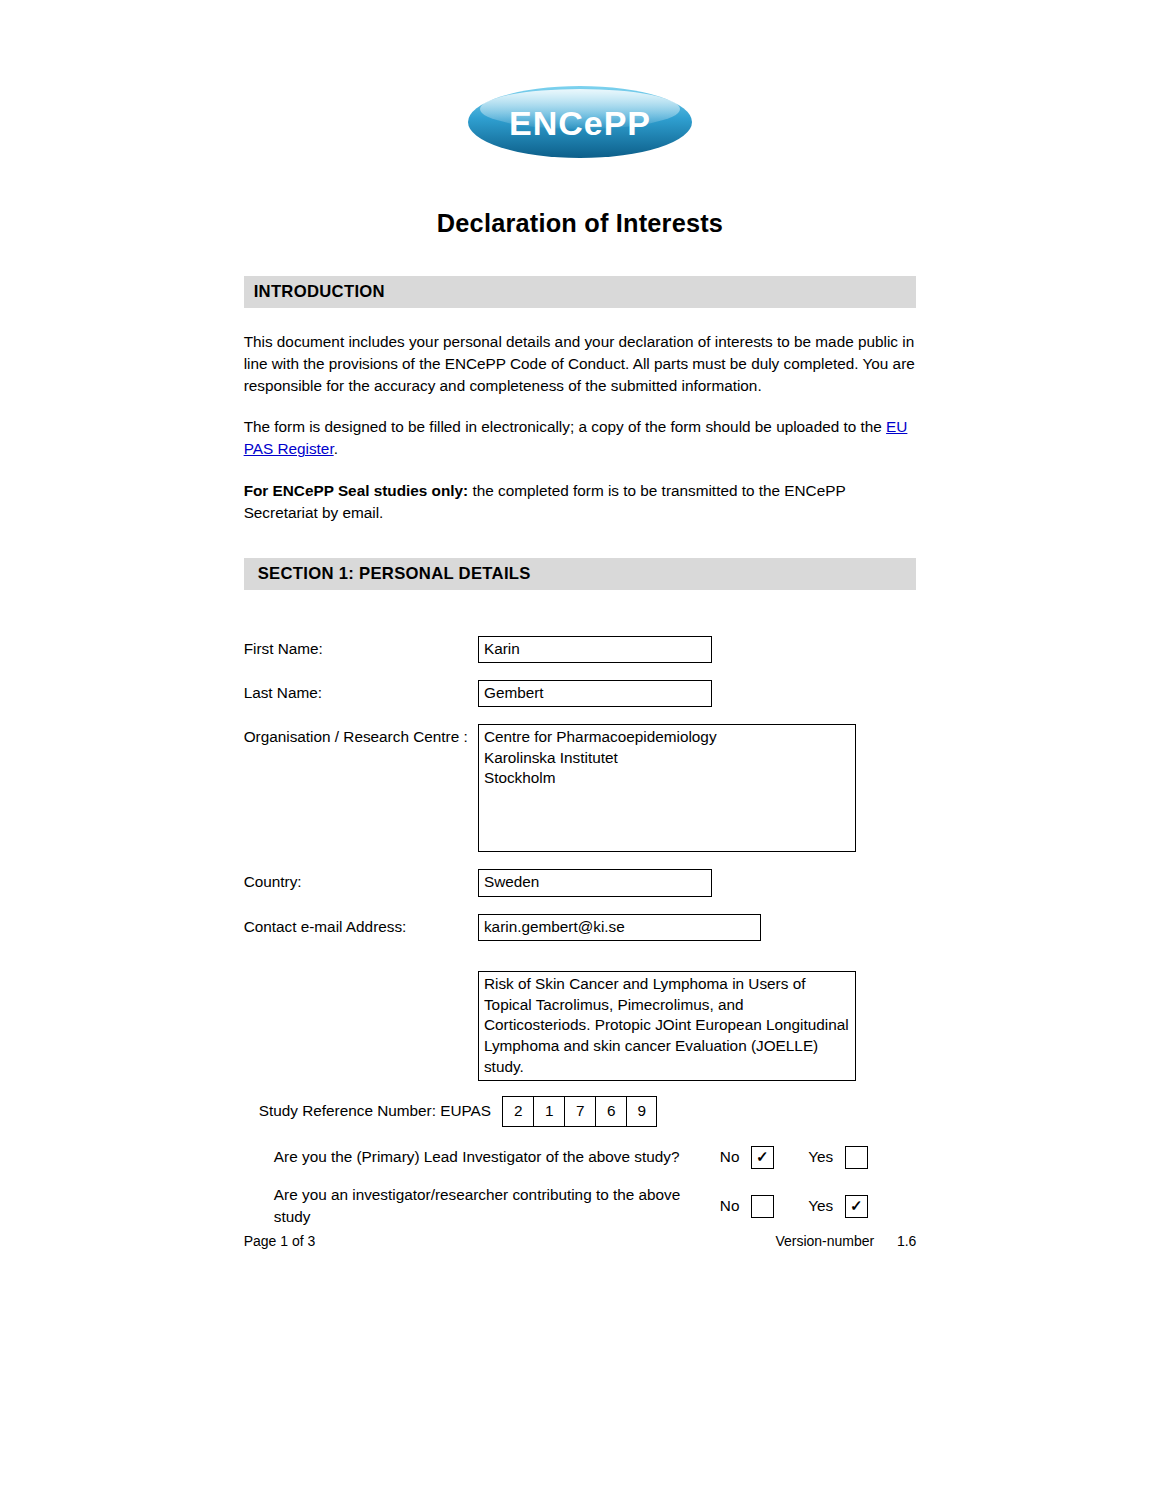ENCePP
Declaration of Interests
INTRODUCTION
This document includes your personal details and your declaration of interests to be made public in line with the provisions of the ENCePP Code of Conduct. All parts must be duly completed. You are responsible for the accuracy and completeness of the submitted information.
The form is designed to be filled in electronically; a copy of the form should be uploaded to the EU PAS Register.
For ENCePP Seal studies only: the completed form is to be transmitted to the ENCePP Secretariat by email.
SECTION 1: PERSONAL DETAILS
First Name:
Karin
Last Name:
Gembert
Organisation / Research Centre :
Centre for Pharmacoepidemiology
Karolinska Institutet
Stockholm
Country:
Sweden
Contact e-mail Address:
karin.gembert@ki.se
Risk of Skin Cancer and Lymphoma in Users of Topical Tacrolimus, Pimecrolimus, and Corticosteriods. Protopic JOint European Longitudinal Lymphoma and skin cancer Evaluation (JOELLE) study.
Study Reference Number: EUPAS
2
1
7
6
9
Are you the (Primary) Lead Investigator of the above study?
No
Yes
Are you an investigator/researcher contributing to the above study
No
Yes
Page 1 of 3
Version-number1.6